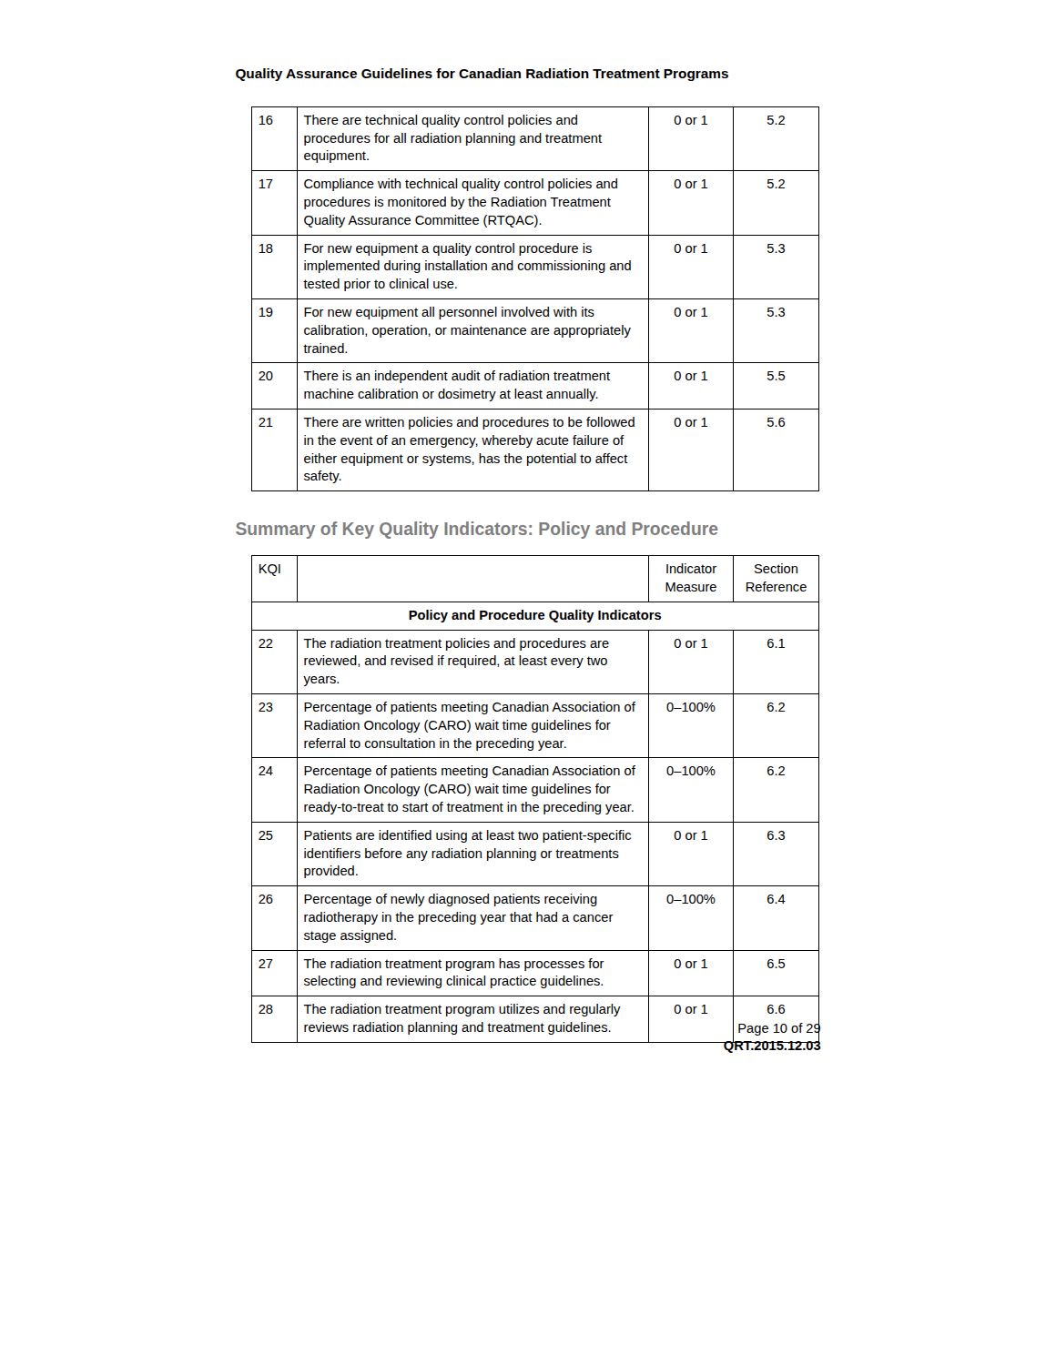Quality Assurance Guidelines for Canadian Radiation Treatment Programs
| 16 | There are technical quality control policies and procedures for all radiation planning and treatment equipment. | 0 or 1 | 5.2 |
| 17 | Compliance with technical quality control policies and procedures is monitored by the Radiation Treatment Quality Assurance Committee (RTQAC). | 0 or 1 | 5.2 |
| 18 | For new equipment a quality control procedure is implemented during installation and commissioning and tested prior to clinical use. | 0 or 1 | 5.3 |
| 19 | For new equipment all personnel involved with its calibration, operation, or maintenance are appropriately trained. | 0 or 1 | 5.3 |
| 20 | There is an independent audit of radiation treatment machine calibration or dosimetry at least annually. | 0 or 1 | 5.5 |
| 21 | There are written policies and procedures to be followed in the event of an emergency, whereby acute failure of either equipment or systems, has the potential to affect safety. | 0 or 1 | 5.6 |
Summary of Key Quality Indicators: Policy and Procedure
| KQI | | Indicator Measure | Section Reference |
| --- | --- | --- | --- |
| Policy and Procedure Quality Indicators |
| 22 | The radiation treatment policies and procedures are reviewed, and revised if required, at least every two years. | 0 or 1 | 6.1 |
| 23 | Percentage of patients meeting Canadian Association of Radiation Oncology (CARO) wait time guidelines for referral to consultation in the preceding year. | 0–100% | 6.2 |
| 24 | Percentage of patients meeting Canadian Association of Radiation Oncology (CARO) wait time guidelines for ready-to-treat to start of treatment in the preceding year. | 0–100% | 6.2 |
| 25 | Patients are identified using at least two patient-specific identifiers before any radiation planning or treatments provided. | 0 or 1 | 6.3 |
| 26 | Percentage of newly diagnosed patients receiving radiotherapy in the preceding year that had a cancer stage assigned. | 0–100% | 6.4 |
| 27 | The radiation treatment program has processes for selecting and reviewing clinical practice guidelines. | 0 or 1 | 6.5 |
| 28 | The radiation treatment program utilizes and regularly reviews radiation planning and treatment guidelines. | 0 or 1 | 6.6 |
Page 10 of 29
QRT.2015.12.03